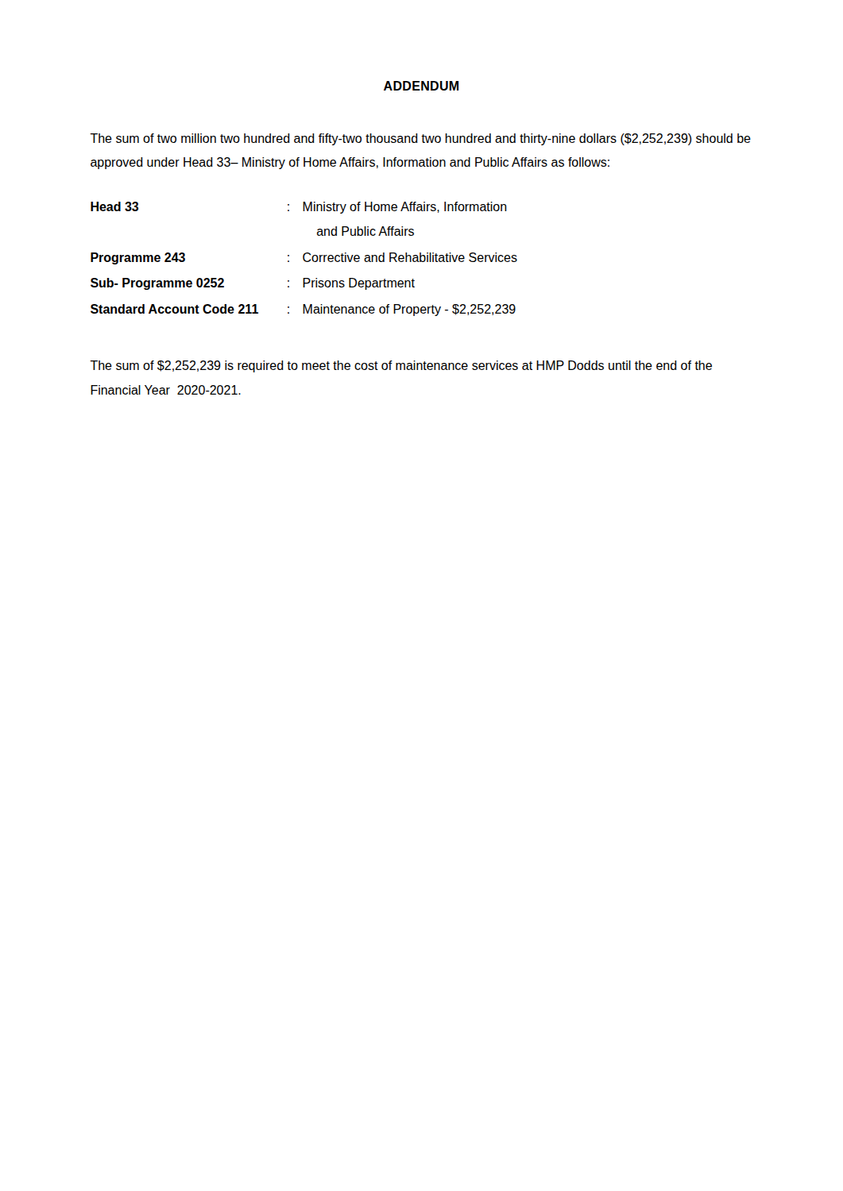ADDENDUM
The sum of two million two hundred and fifty-two thousand two hundred and thirty-nine dollars ($2,252,239) should be approved under Head 33– Ministry of Home Affairs, Information and Public Affairs as follows:
| Head 33 | : | Ministry of Home Affairs, Information and Public Affairs |
| Programme 243 | : | Corrective and Rehabilitative Services |
| Sub- Programme 0252 | : | Prisons Department |
| Standard Account Code 211 | : | Maintenance of Property - $2,252,239 |
The sum of $2,252,239 is required to meet the cost of maintenance services at HMP Dodds until the end of the Financial Year 2020-2021.